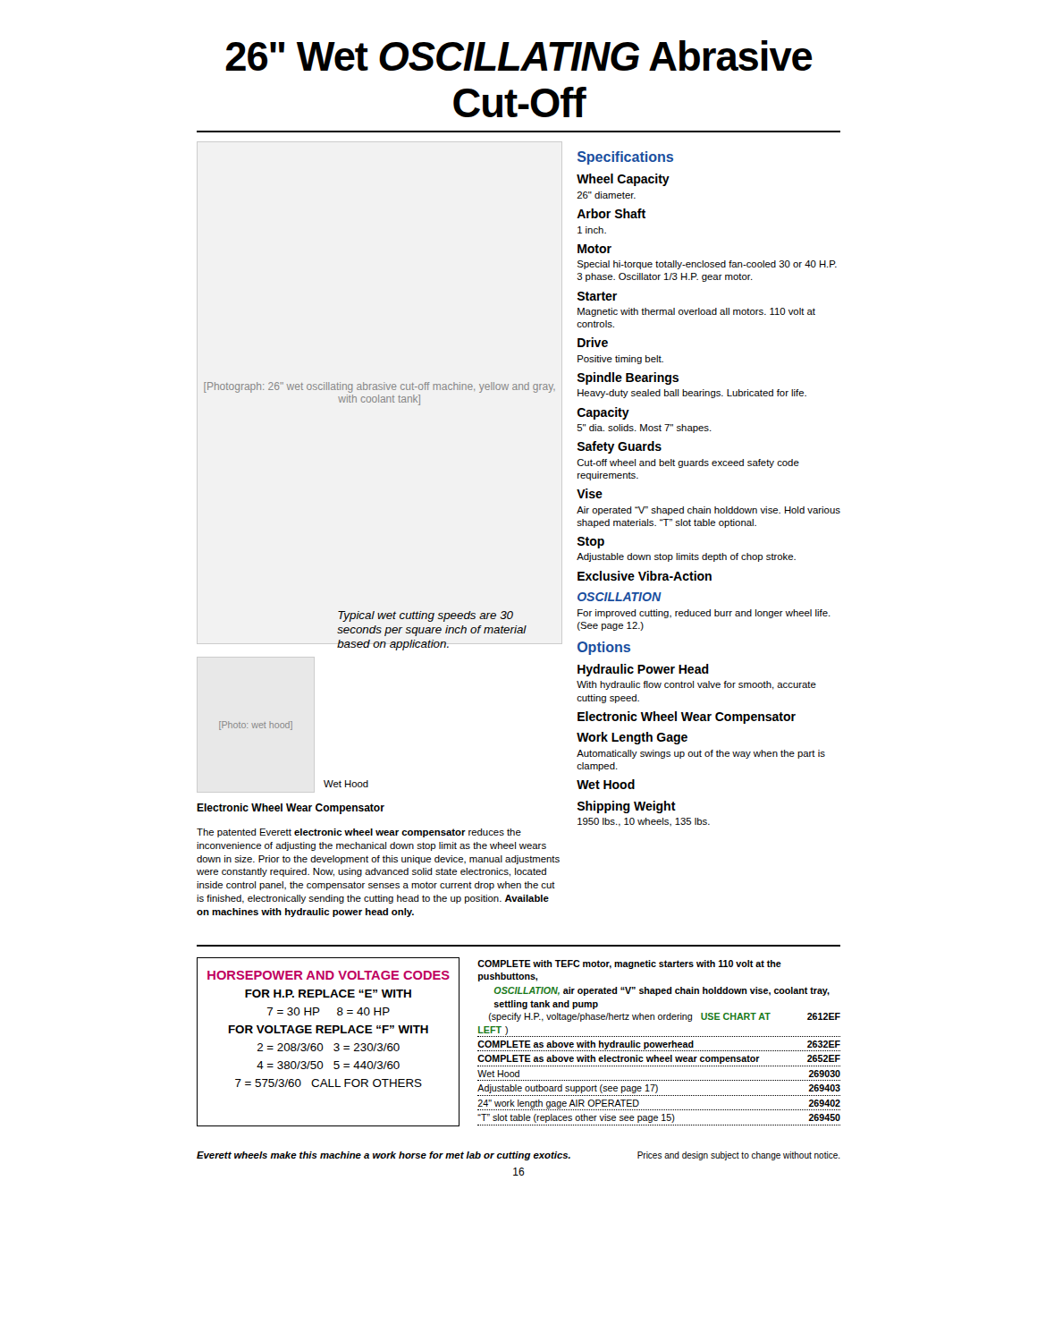26" Wet OSCILLATING Abrasive Cut-Off
[Photograph: 26" wet oscillating abrasive cut-off machine, yellow and gray, with coolant tank]
Typical wet cutting speeds are 30 seconds per square inch of material based on application.
[Photo: wet hood]
Wet Hood
Electronic Wheel Wear Compensator
The patented Everett electronic wheel wear compensator reduces the inconvenience of adjusting the mechanical down stop limit as the wheel wears down in size. Prior to the development of this unique device, manual adjustments were constantly required. Now, using advanced solid state electronics, located inside control panel, the compensator senses a motor current drop when the cut is finished, electronically sending the cutting head to the up position. Available on machines with hydraulic power head only.
Specifications
Wheel Capacity
26" diameter.
Arbor Shaft
1 inch.
Motor
Special hi-torque totally-enclosed fan-cooled 30 or 40 H.P. 3 phase. Oscillator 1/3 H.P. gear motor.
Starter
Magnetic with thermal overload all motors. 110 volt at controls.
Drive
Positive timing belt.
Spindle Bearings
Heavy-duty sealed ball bearings. Lubricated for life.
Capacity
5" dia. solids. Most 7" shapes.
Safety Guards
Cut-off wheel and belt guards exceed safety code requirements.
Vise
Air operated “V” shaped chain holddown vise. Hold various shaped materials. “T” slot table optional.
Stop
Adjustable down stop limits depth of chop stroke.
Exclusive Vibra-Action
OSCILLATION
For improved cutting, reduced burr and longer wheel life. (See page 12.)
Options
Hydraulic Power Head
With hydraulic flow control valve for smooth, accurate cutting speed.
Electronic Wheel Wear Compensator
Work Length Gage
Automatically swings up out of the way when the part is clamped.
Wet Hood
Shipping Weight
1950 lbs., 10 wheels, 135 lbs.
HORSEPOWER AND VOLTAGE CODES
FOR H.P. REPLACE “E” WITH
7 = 30 HP 8 = 40 HP
FOR VOLTAGE REPLACE “F” WITH
2 = 208/3/60 3 = 230/3/60
4 = 380/3/50 5 = 440/3/60
7 = 575/3/60 CALL FOR OTHERS
COMPLETE with TEFC motor, magnetic starters with 110 volt at the pushbuttons,
OSCILLATION, air operated “V” shaped chain holddown vise, coolant tray,
settling tank and pump
(specify H.P., voltage/phase/hertz when ordering USE CHART AT LEFT) 2612EF
COMPLETE as above with hydraulic powerhead 2632EF
COMPLETE as above with electronic wheel wear compensator 2652EF
Wet Hood 269030
Adjustable outboard support (see page 17) 269403
24" work length gage AIR OPERATED 269402
“T” slot table (replaces other vise see page 15) 269450
Everett wheels make this machine a work horse for met lab or cutting exotics.
Prices and design subject to change without notice.
16